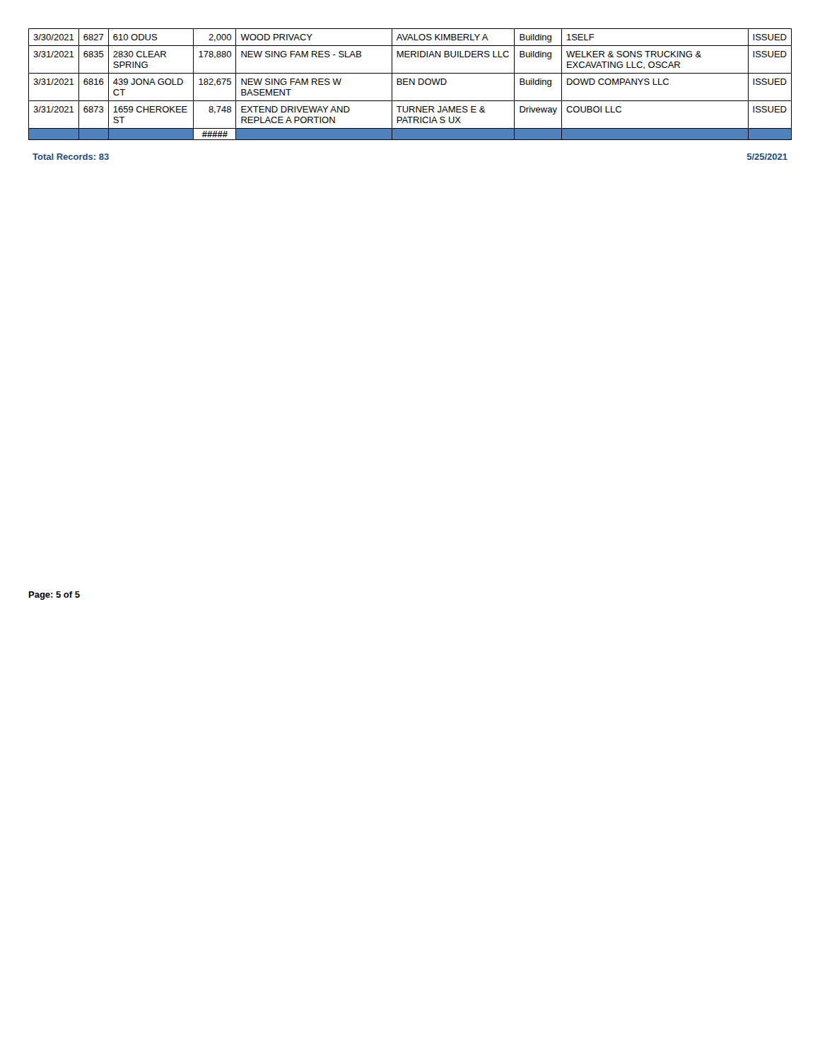| 3/30/2021 | 6827 | 610 ODUS | 2,000 | WOOD PRIVACY | AVALOS KIMBERLY A | Building | 1SELF | ISSUED |
| 3/31/2021 | 6835 | 2830 CLEAR SPRING | 178,880 | NEW SING FAM RES - SLAB | MERIDIAN BUILDERS LLC | Building | WELKER & SONS TRUCKING & EXCAVATING LLC, OSCAR | ISSUED |
| 3/31/2021 | 6816 | 439 JONA GOLD CT | 182,675 | NEW SING FAM RES W BASEMENT | BEN DOWD | Building | DOWD COMPANYS LLC | ISSUED |
| 3/31/2021 | 6873 | 1659 CHEROKEE ST | 8,748 | EXTEND DRIVEWAY AND REPLACE A PORTION | TURNER JAMES E & PATRICIA S UX | Driveway | COUBOI LLC | ISSUED |
| | | | ##### | | | | | |
| Total Records: 83 | 5/25/2021 |
Page: 5 of 5